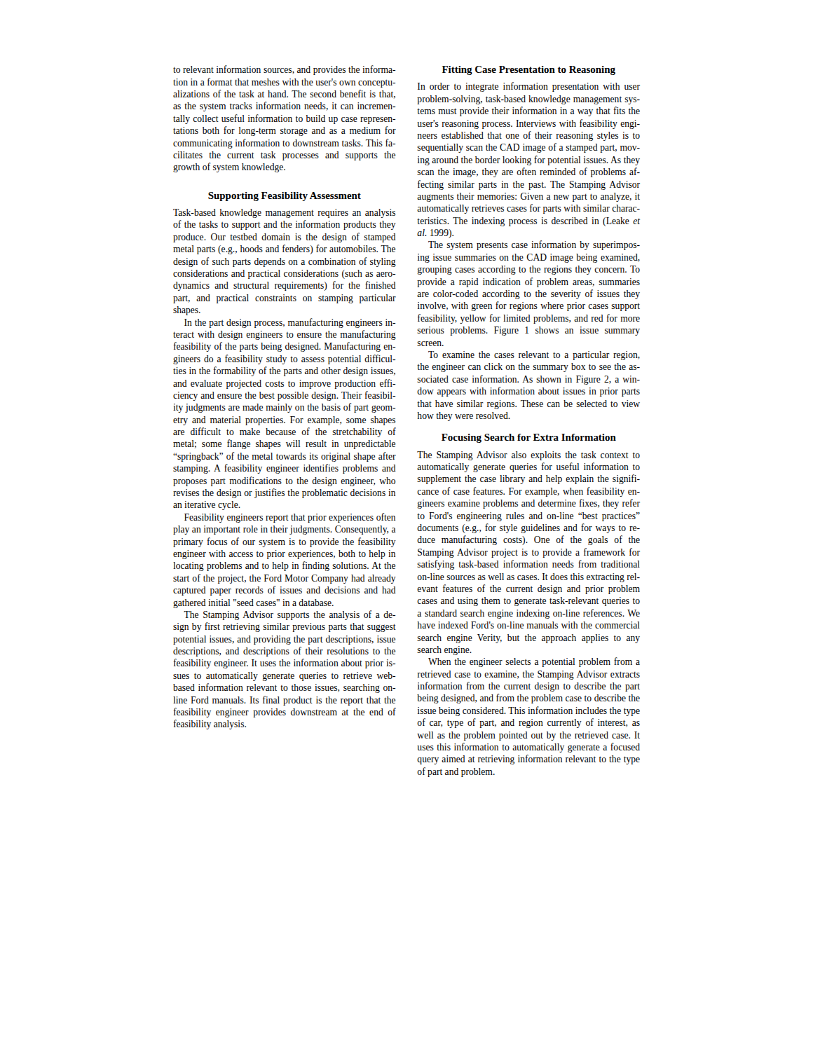to relevant information sources, and provides the information in a format that meshes with the user's own conceptualizations of the task at hand. The second benefit is that, as the system tracks information needs, it can incrementally collect useful information to build up case representations both for long-term storage and as a medium for communicating information to downstream tasks. This facilitates the current task processes and supports the growth of system knowledge.
Supporting Feasibility Assessment
Task-based knowledge management requires an analysis of the tasks to support and the information products they produce. Our testbed domain is the design of stamped metal parts (e.g., hoods and fenders) for automobiles. The design of such parts depends on a combination of styling considerations and practical considerations (such as aerodynamics and structural requirements) for the finished part, and practical constraints on stamping particular shapes.
In the part design process, manufacturing engineers interact with design engineers to ensure the manufacturing feasibility of the parts being designed. Manufacturing engineers do a feasibility study to assess potential difficulties in the formability of the parts and other design issues, and evaluate projected costs to improve production efficiency and ensure the best possible design. Their feasibility judgments are made mainly on the basis of part geometry and material properties. For example, some shapes are difficult to make because of the stretchability of metal; some flange shapes will result in unpredictable “springback” of the metal towards its original shape after stamping. A feasibility engineer identifies problems and proposes part modifications to the design engineer, who revises the design or justifies the problematic decisions in an iterative cycle.
Feasibility engineers report that prior experiences often play an important role in their judgments. Consequently, a primary focus of our system is to provide the feasibility engineer with access to prior experiences, both to help in locating problems and to help in finding solutions. At the start of the project, the Ford Motor Company had already captured paper records of issues and decisions and had gathered initial "seed cases" in a database.
The Stamping Advisor supports the analysis of a design by first retrieving similar previous parts that suggest potential issues, and providing the part descriptions, issue descriptions, and descriptions of their resolutions to the feasibility engineer. It uses the information about prior issues to automatically generate queries to retrieve web-based information relevant to those issues, searching on-line Ford manuals. Its final product is the report that the feasibility engineer provides downstream at the end of feasibility analysis.
Fitting Case Presentation to Reasoning
In order to integrate information presentation with user problem-solving, task-based knowledge management systems must provide their information in a way that fits the user's reasoning process. Interviews with feasibility engineers established that one of their reasoning styles is to sequentially scan the CAD image of a stamped part, moving around the border looking for potential issues. As they scan the image, they are often reminded of problems affecting similar parts in the past. The Stamping Advisor augments their memories: Given a new part to analyze, it automatically retrieves cases for parts with similar characteristics. The indexing process is described in (Leake et al. 1999).
The system presents case information by superimposing issue summaries on the CAD image being examined, grouping cases according to the regions they concern. To provide a rapid indication of problem areas, summaries are color-coded according to the severity of issues they involve, with green for regions where prior cases support feasibility, yellow for limited problems, and red for more serious problems. Figure 1 shows an issue summary screen.
To examine the cases relevant to a particular region, the engineer can click on the summary box to see the associated case information. As shown in Figure 2, a window appears with information about issues in prior parts that have similar regions. These can be selected to view how they were resolved.
Focusing Search for Extra Information
The Stamping Advisor also exploits the task context to automatically generate queries for useful information to supplement the case library and help explain the significance of case features. For example, when feasibility engineers examine problems and determine fixes, they refer to Ford's engineering rules and on-line “best practices” documents (e.g., for style guidelines and for ways to reduce manufacturing costs). One of the goals of the Stamping Advisor project is to provide a framework for satisfying task-based information needs from traditional on-line sources as well as cases. It does this extracting relevant features of the current design and prior problem cases and using them to generate task-relevant queries to a standard search engine indexing on-line references. We have indexed Ford's on-line manuals with the commercial search engine Verity, but the approach applies to any search engine.
When the engineer selects a potential problem from a retrieved case to examine, the Stamping Advisor extracts information from the current design to describe the part being designed, and from the problem case to describe the issue being considered. This information includes the type of car, type of part, and region currently of interest, as well as the problem pointed out by the retrieved case. It uses this information to automatically generate a focused query aimed at retrieving information relevant to the type of part and problem.